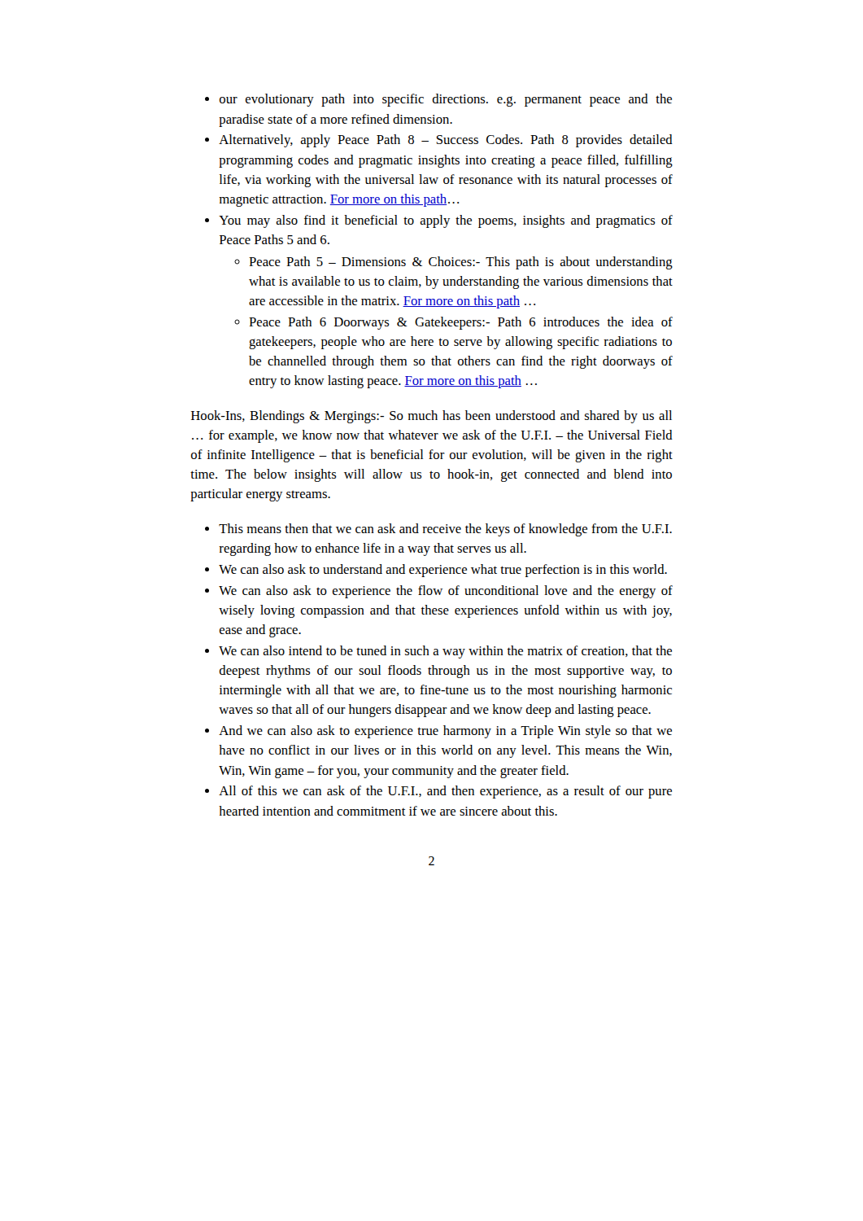our evolutionary path into specific directions. e.g. permanent peace and the paradise state of a more refined dimension.
Alternatively, apply Peace Path 8 – Success Codes. Path 8 provides detailed programming codes and pragmatic insights into creating a peace filled, fulfilling life, via working with the universal law of resonance with its natural processes of magnetic attraction. For more on this path…
You may also find it beneficial to apply the poems, insights and pragmatics of Peace Paths 5 and 6.
Peace Path 5 – Dimensions & Choices:- This path is about understanding what is available to us to claim, by understanding the various dimensions that are accessible in the matrix. For more on this path …
Peace Path 6 Doorways & Gatekeepers:- Path 6 introduces the idea of gatekeepers, people who are here to serve by allowing specific radiations to be channelled through them so that others can find the right doorways of entry to know lasting peace. For more on this path …
Hook-Ins, Blendings & Mergings:- So much has been understood and shared by us all … for example, we know now that whatever we ask of the U.F.I. – the Universal Field of infinite Intelligence – that is beneficial for our evolution, will be given in the right time. The below insights will allow us to hook-in, get connected and blend into particular energy streams.
This means then that we can ask and receive the keys of knowledge from the U.F.I. regarding how to enhance life in a way that serves us all.
We can also ask to understand and experience what true perfection is in this world.
We can also ask to experience the flow of unconditional love and the energy of wisely loving compassion and that these experiences unfold within us with joy, ease and grace.
We can also intend to be tuned in such a way within the matrix of creation, that the deepest rhythms of our soul floods through us in the most supportive way, to intermingle with all that we are, to fine-tune us to the most nourishing harmonic waves so that all of our hungers disappear and we know deep and lasting peace.
And we can also ask to experience true harmony in a Triple Win style so that we have no conflict in our lives or in this world on any level. This means the Win, Win, Win game – for you, your community and the greater field.
All of this we can ask of the U.F.I., and then experience, as a result of our pure hearted intention and commitment if we are sincere about this.
2